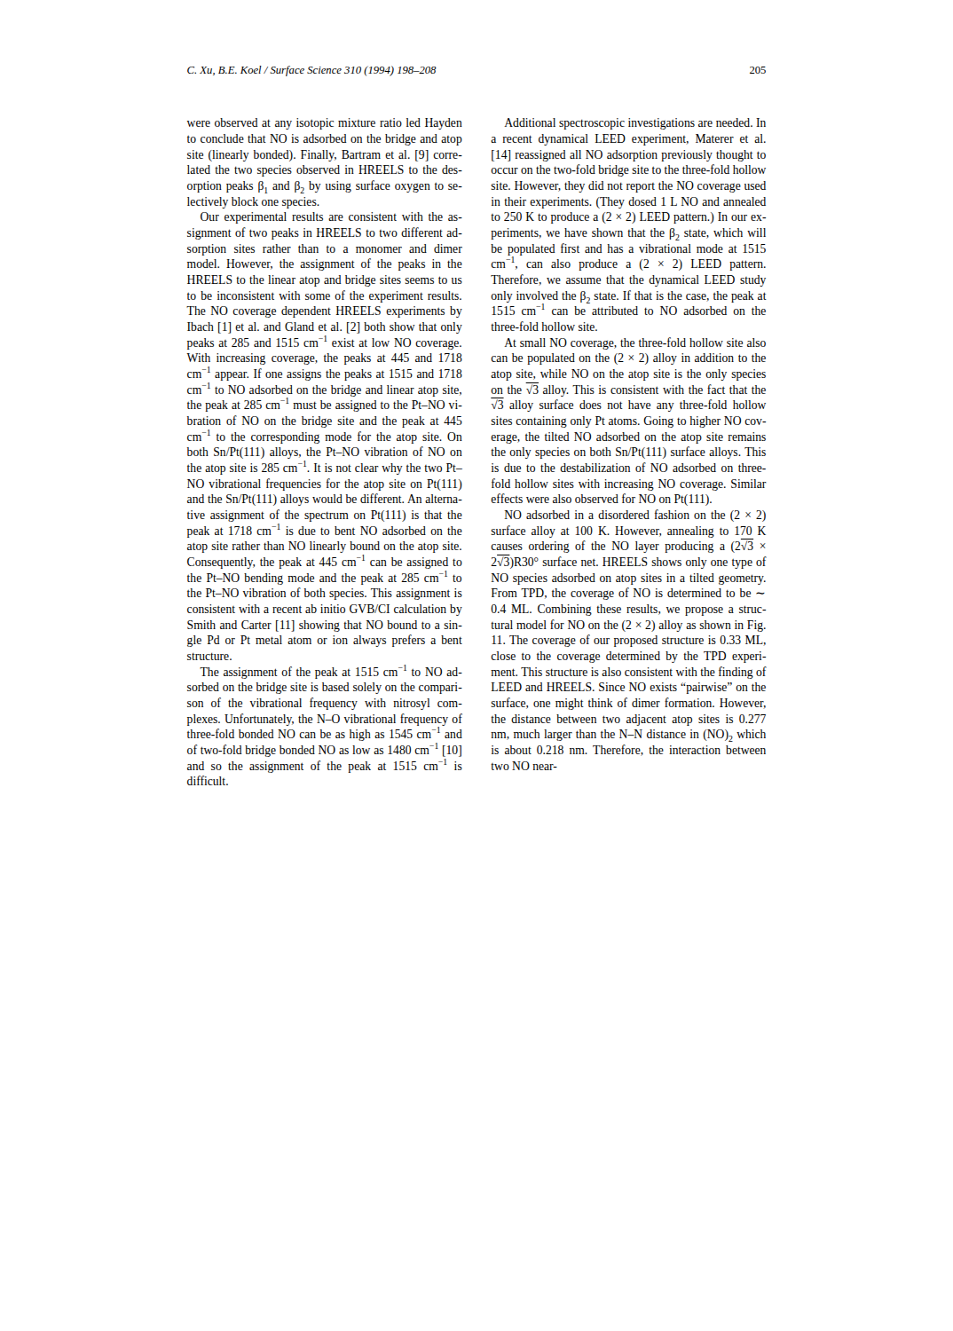C. Xu, B.E. Koel / Surface Science 310 (1994) 198–208 205
were observed at any isotopic mixture ratio led Hayden to conclude that NO is adsorbed on the bridge and atop site (linearly bonded). Finally, Bartram et al. [9] correlated the two species observed in HREELS to the desorption peaks β1 and β2 by using surface oxygen to selectively block one species.
Our experimental results are consistent with the assignment of two peaks in HREELS to two different adsorption sites rather than to a monomer and dimer model. However, the assignment of the peaks in the HREELS to the linear atop and bridge sites seems to us to be inconsistent with some of the experiment results. The NO coverage dependent HREELS experiments by Ibach [1] et al. and Gland et al. [2] both show that only peaks at 285 and 1515 cm−1 exist at low NO coverage. With increasing coverage, the peaks at 445 and 1718 cm−1 appear. If one assigns the peaks at 1515 and 1718 cm−1 to NO adsorbed on the bridge and linear atop site, the peak at 285 cm−1 must be assigned to the Pt–NO vibration of NO on the bridge site and the peak at 445 cm−1 to the corresponding mode for the atop site. On both Sn/Pt(111) alloys, the Pt–NO vibration of NO on the atop site is 285 cm−1. It is not clear why the two Pt–NO vibrational frequencies for the atop site on Pt(111) and the Sn/Pt(111) alloys would be different. An alternative assignment of the spectrum on Pt(111) is that the peak at 1718 cm−1 is due to bent NO adsorbed on the atop site rather than NO linearly bound on the atop site. Consequently, the peak at 445 cm−1 can be assigned to the Pt–NO bending mode and the peak at 285 cm−1 to the Pt–NO vibration of both species. This assignment is consistent with a recent ab initio GVB/CI calculation by Smith and Carter [11] showing that NO bound to a single Pd or Pt metal atom or ion always prefers a bent structure.
The assignment of the peak at 1515 cm−1 to NO adsorbed on the bridge site is based solely on the comparison of the vibrational frequency with nitrosyl complexes. Unfortunately, the N–O vibrational frequency of three-fold bonded NO can be as high as 1545 cm−1 and of two-fold bridge bonded NO as low as 1480 cm−1 [10] and so the assignment of the peak at 1515 cm−1 is difficult.
Additional spectroscopic investigations are needed. In a recent dynamical LEED experiment, Materer et al. [14] reassigned all NO adsorption previously thought to occur on the two-fold bridge site to the three-fold hollow site. However, they did not report the NO coverage used in their experiments. (They dosed 1 L NO and annealed to 250 K to produce a (2 × 2) LEED pattern.) In our experiments, we have shown that the β2 state, which will be populated first and has a vibrational mode at 1515 cm−1, can also produce a (2 × 2) LEED pattern. Therefore, we assume that the dynamical LEED study only involved the β2 state. If that is the case, the peak at 1515 cm−1 can be attributed to NO adsorbed on the three-fold hollow site.
At small NO coverage, the three-fold hollow site also can be populated on the (2 × 2) alloy in addition to the atop site, while NO on the atop site is the only species on the √3 alloy. This is consistent with the fact that the √3 alloy surface does not have any three-fold hollow sites containing only Pt atoms. Going to higher NO coverage, the tilted NO adsorbed on the atop site remains the only species on both Sn/Pt(111) surface alloys. This is due to the destabilization of NO adsorbed on three-fold hollow sites with increasing NO coverage. Similar effects were also observed for NO on Pt(111).
NO adsorbed in a disordered fashion on the (2 × 2) surface alloy at 100 K. However, annealing to 170 K causes ordering of the NO layer producing a (2√3 × 2√3)R30° surface net. HREELS shows only one type of NO species adsorbed on atop sites in a tilted geometry. From TPD, the coverage of NO is determined to be ∼ 0.4 ML. Combining these results, we propose a structural model for NO on the (2 × 2) alloy as shown in Fig. 11. The coverage of our proposed structure is 0.33 ML, close to the coverage determined by the TPD experiment. This structure is also consistent with the finding of LEED and HREELS. Since NO exists “pairwise” on the surface, one might think of dimer formation. However, the distance between two adjacent atop sites is 0.277 nm, much larger than the N–N distance in (NO)2 which is about 0.218 nm. Therefore, the interaction between two NO near-